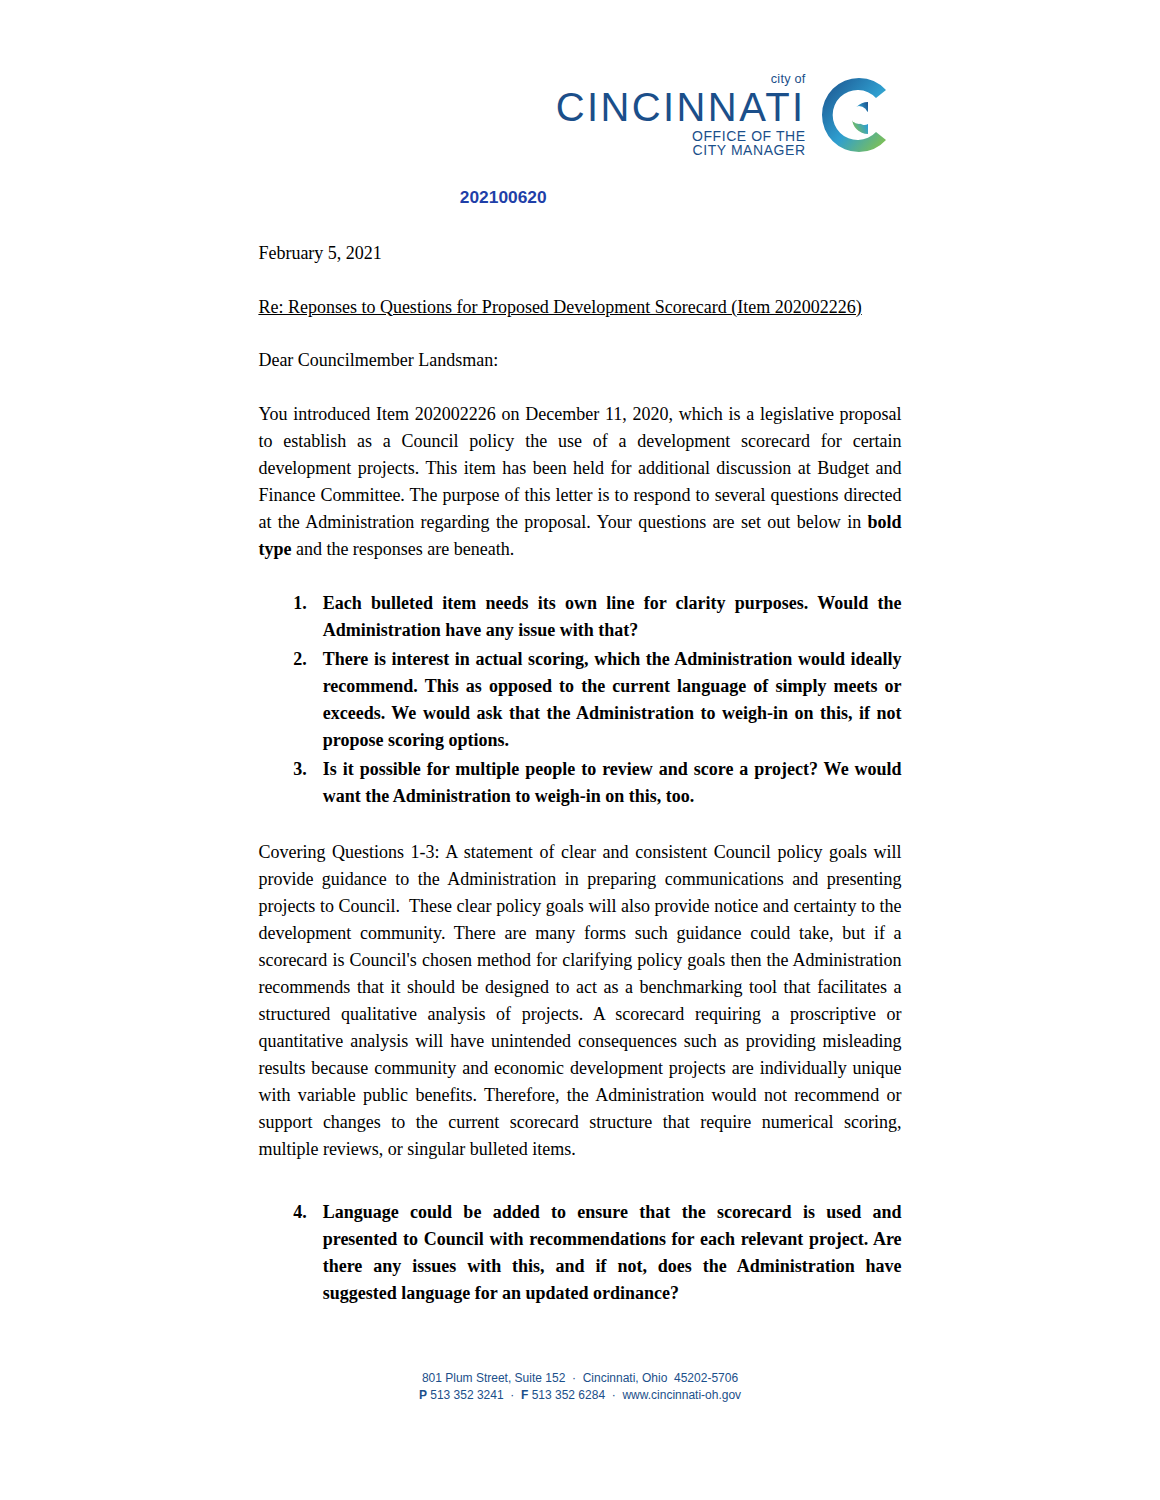city of
CINCINNATI
OFFICE OF THE
CITY MANAGER
202100620
February 5, 2021
Re: Reponses to Questions for Proposed Development Scorecard (Item 202002226)
Dear Councilmember Landsman:
You introduced Item 202002226 on December 11, 2020, which is a legislative proposal to establish as a Council policy the use of a development scorecard for certain development projects. This item has been held for additional discussion at Budget and Finance Committee. The purpose of this letter is to respond to several questions directed at the Administration regarding the proposal. Your questions are set out below in bold type and the responses are beneath.
Each bulleted item needs its own line for clarity purposes. Would the Administration have any issue with that?
There is interest in actual scoring, which the Administration would ideally recommend. This as opposed to the current language of simply meets or exceeds. We would ask that the Administration to weigh-in on this, if not propose scoring options.
Is it possible for multiple people to review and score a project? We would want the Administration to weigh-in on this, too.
Covering Questions 1-3: A statement of clear and consistent Council policy goals will provide guidance to the Administration in preparing communications and presenting projects to Council. These clear policy goals will also provide notice and certainty to the development community. There are many forms such guidance could take, but if a scorecard is Council's chosen method for clarifying policy goals then the Administration recommends that it should be designed to act as a benchmarking tool that facilitates a structured qualitative analysis of projects. A scorecard requiring a proscriptive or quantitative analysis will have unintended consequences such as providing misleading results because community and economic development projects are individually unique with variable public benefits. Therefore, the Administration would not recommend or support changes to the current scorecard structure that require numerical scoring, multiple reviews, or singular bulleted items.
Language could be added to ensure that the scorecard is used and presented to Council with recommendations for each relevant project. Are there any issues with this, and if not, does the Administration have suggested language for an updated ordinance?
801 Plum Street, Suite 152 · Cincinnati, Ohio 45202-5706
P 513 352 3241 · F 513 352 6284 · www.cincinnati-oh.gov